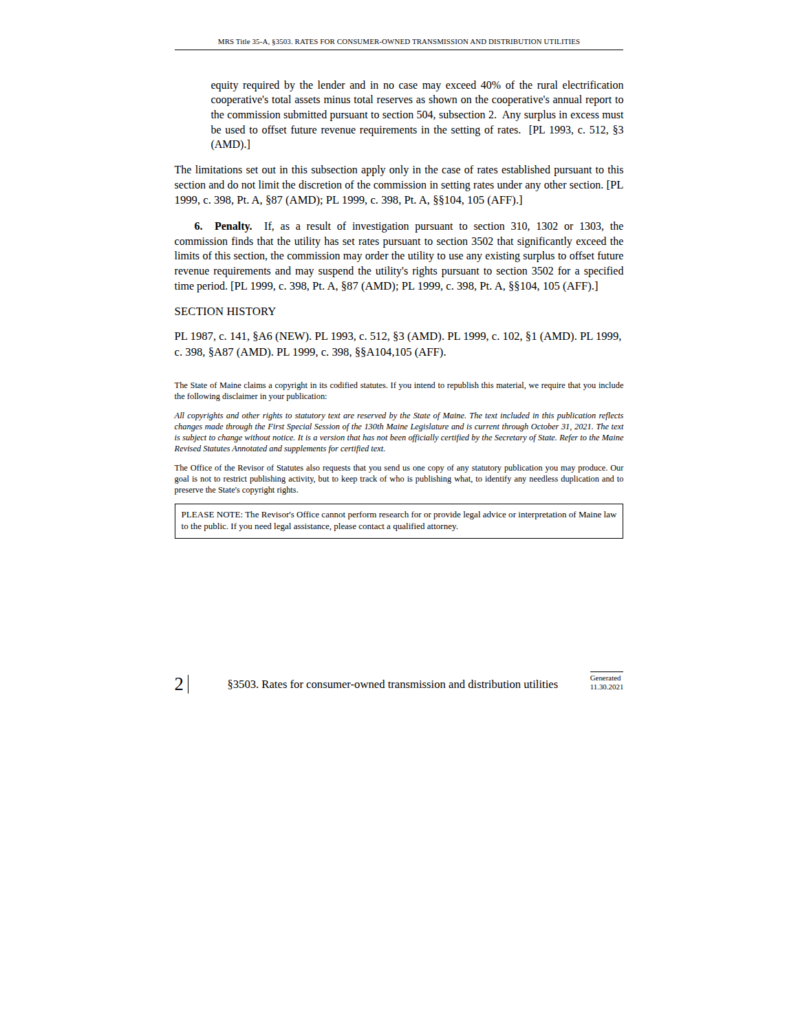MRS Title 35-A, §3503. RATES FOR CONSUMER-OWNED TRANSMISSION AND DISTRIBUTION UTILITIES
equity required by the lender and in no case may exceed 40% of the rural electrification cooperative's total assets minus total reserves as shown on the cooperative's annual report to the commission submitted pursuant to section 504, subsection 2. Any surplus in excess must be used to offset future revenue requirements in the setting of rates. [PL 1993, c. 512, §3 (AMD).]
The limitations set out in this subsection apply only in the case of rates established pursuant to this section and do not limit the discretion of the commission in setting rates under any other section. [PL 1999, c. 398, Pt. A, §87 (AMD); PL 1999, c. 398, Pt. A, §§104, 105 (AFF).]
6. Penalty. If, as a result of investigation pursuant to section 310, 1302 or 1303, the commission finds that the utility has set rates pursuant to section 3502 that significantly exceed the limits of this section, the commission may order the utility to use any existing surplus to offset future revenue requirements and may suspend the utility's rights pursuant to section 3502 for a specified time period. [PL 1999, c. 398, Pt. A, §87 (AMD); PL 1999, c. 398, Pt. A, §§104, 105 (AFF).]
SECTION HISTORY
PL 1987, c. 141, §A6 (NEW). PL 1993, c. 512, §3 (AMD). PL 1999, c. 102, §1 (AMD). PL 1999, c. 398, §A87 (AMD). PL 1999, c. 398, §§A104,105 (AFF).
The State of Maine claims a copyright in its codified statutes. If you intend to republish this material, we require that you include the following disclaimer in your publication:
All copyrights and other rights to statutory text are reserved by the State of Maine. The text included in this publication reflects changes made through the First Special Session of the 130th Maine Legislature and is current through October 31, 2021. The text is subject to change without notice. It is a version that has not been officially certified by the Secretary of State. Refer to the Maine Revised Statutes Annotated and supplements for certified text.
The Office of the Revisor of Statutes also requests that you send us one copy of any statutory publication you may produce. Our goal is not to restrict publishing activity, but to keep track of who is publishing what, to identify any needless duplication and to preserve the State's copyright rights.
PLEASE NOTE: The Revisor's Office cannot perform research for or provide legal advice or interpretation of Maine law to the public. If you need legal assistance, please contact a qualified attorney.
2
§3503. Rates for consumer-owned transmission and distribution utilities
Generated
11.30.2021